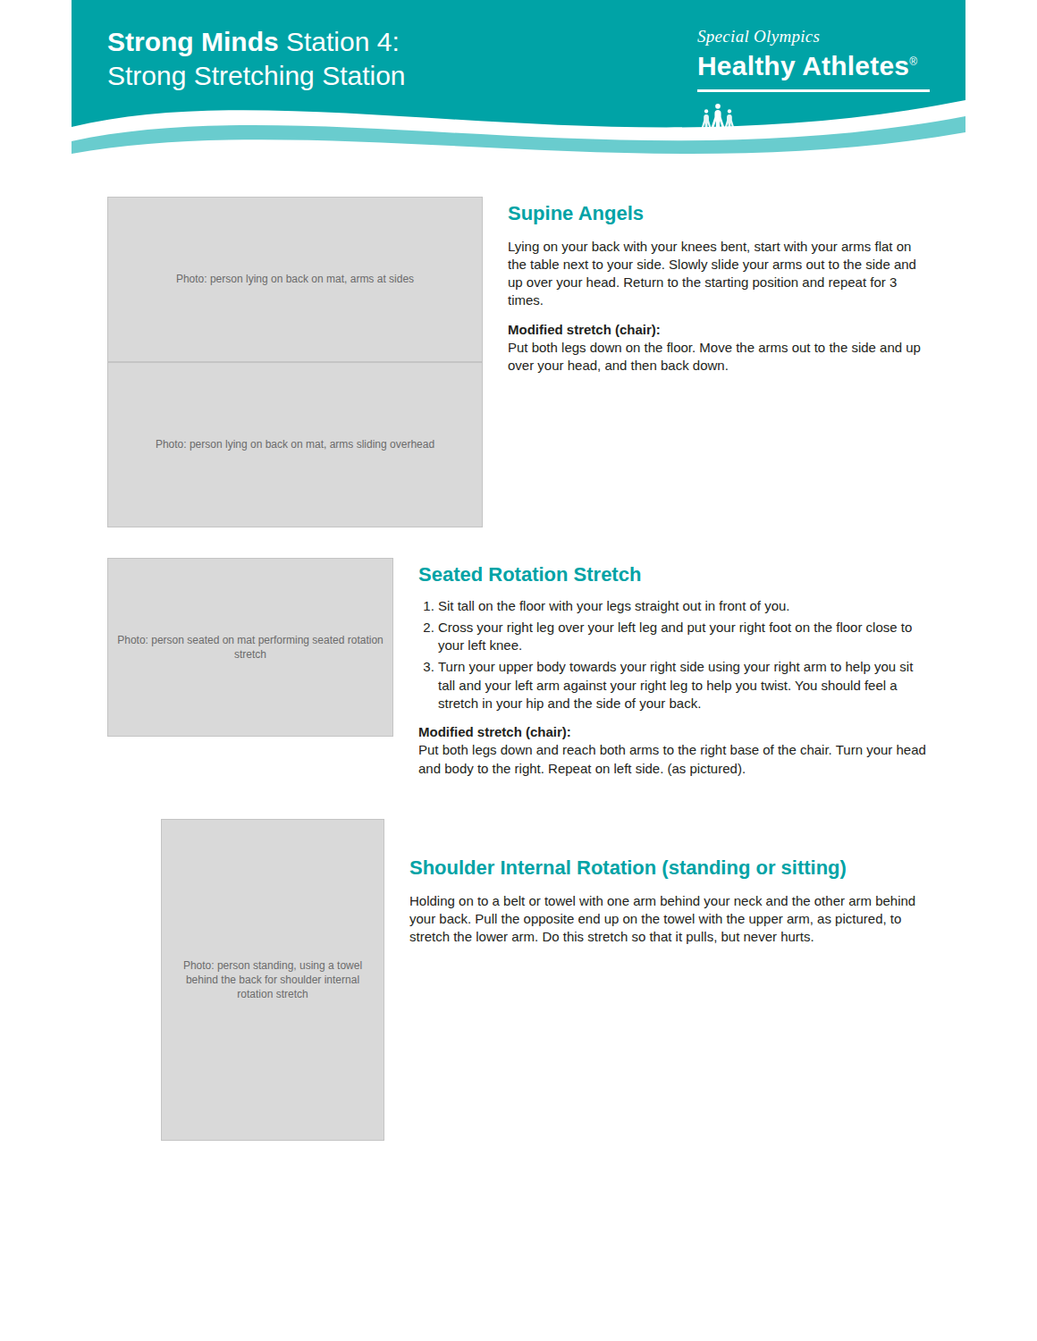Strong Minds Station 4:
Strong Stretching Station
Special Olympics
Healthy Athletes®
Photo: person lying on back on mat, arms at sides
Photo: person lying on back on mat, arms sliding overhead
Supine Angels
Lying on your back with your knees bent, start with your arms flat on the table next to your side. Slowly slide your arms out to the side and up over your head. Return to the starting position and repeat for 3 times.
Modified stretch (chair):
Put both legs down on the floor. Move the arms out to the side and up over your head, and then back down.
Photo: person seated on mat performing seated rotation stretch
Seated Rotation Stretch
Sit tall on the floor with your legs straight out in front of you.
Cross your right leg over your left leg and put your right foot on the floor close to your left knee.
Turn your upper body towards your right side using your right arm to help you sit tall and your left arm against your right leg to help you twist. You should feel a stretch in your hip and the side of your back.
Modified stretch (chair):
Put both legs down and reach both arms to the right base of the chair. Turn your head and body to the right. Repeat on left side. (as pictured).
Photo: person standing, using a towel behind the back for shoulder internal rotation stretch
Shoulder Internal Rotation (standing or sitting)
Holding on to a belt or towel with one arm behind your neck and the other arm behind your back. Pull the opposite end up on the towel with the upper arm, as pictured, to stretch the lower arm. Do this stretch so that it pulls, but never hurts.